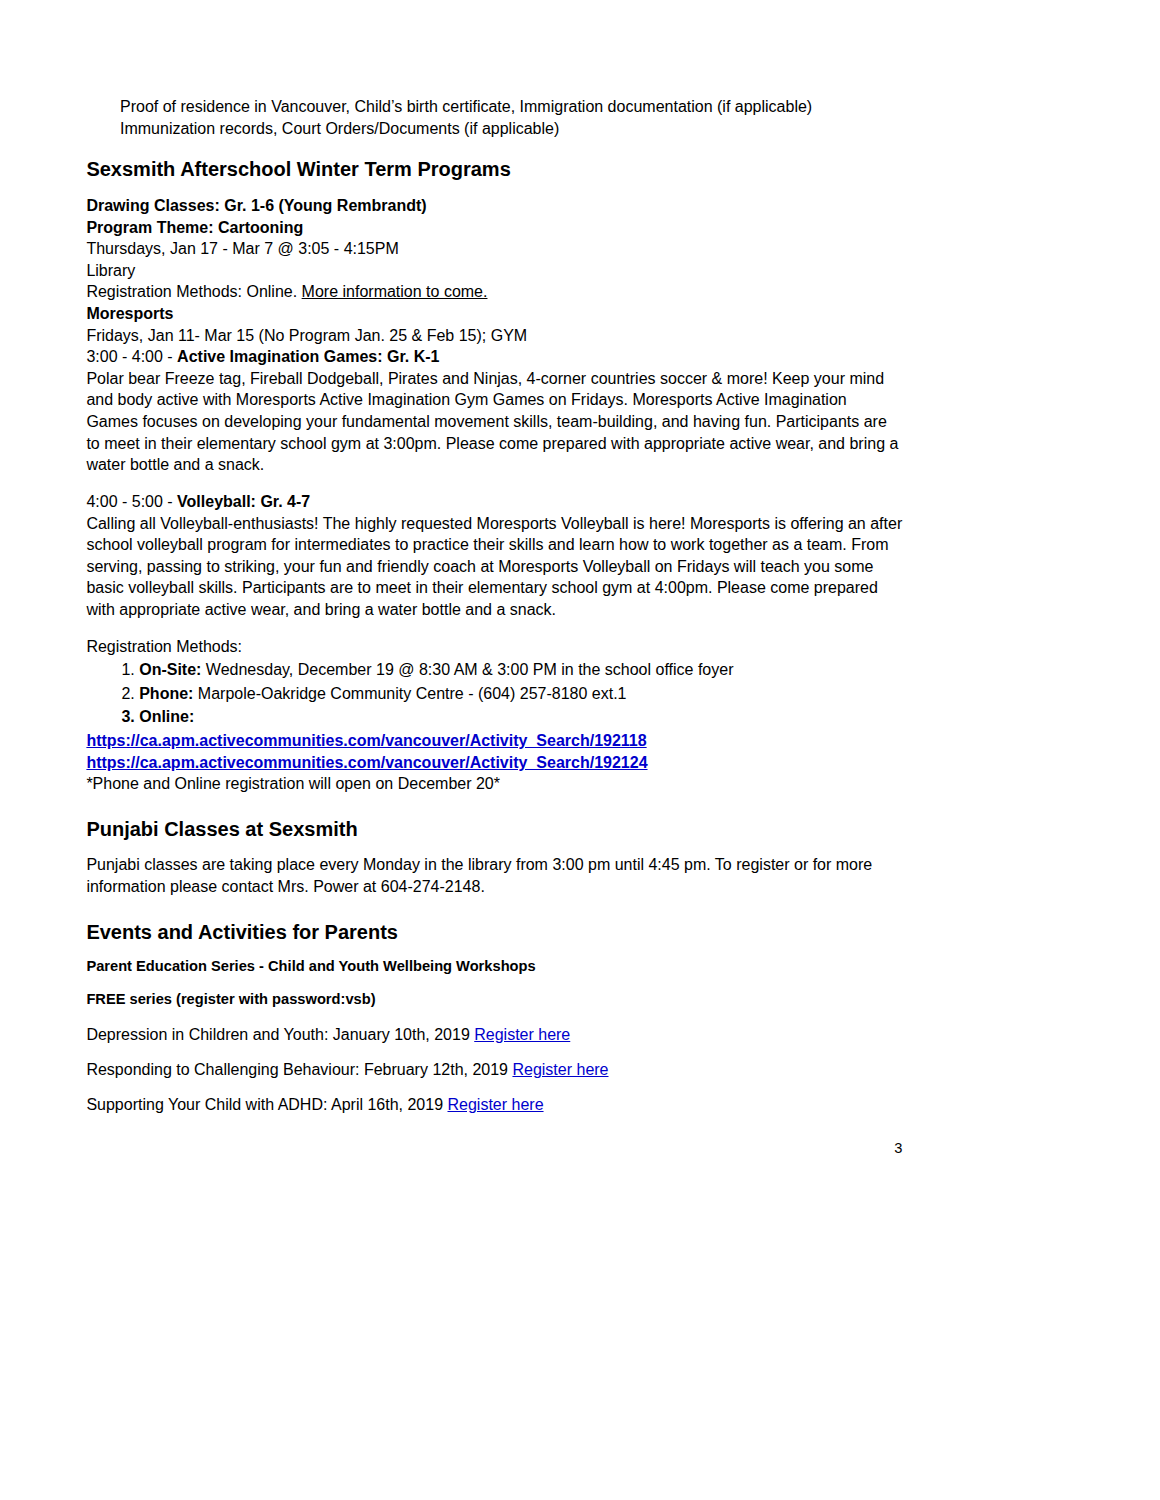Proof of residence in Vancouver, Child’s birth certificate, Immigration documentation (if applicable)
Immunization records, Court Orders/Documents (if applicable)
Sexsmith Afterschool Winter Term Programs
Drawing Classes: Gr. 1-6 (Young Rembrandt)
Program Theme: Cartooning
Thursdays, Jan 17 - Mar 7 @ 3:05 - 4:15PM
Library
Registration Methods: Online. More information to come.
Moresports
Fridays, Jan 11- Mar 15 (No Program Jan. 25 & Feb 15); GYM
3:00 - 4:00 - Active Imagination Games: Gr. K-1
Polar bear Freeze tag, Fireball Dodgeball, Pirates and Ninjas, 4-corner countries soccer & more! Keep your mind and body active with Moresports Active Imagination Gym Games on Fridays. Moresports Active Imagination Games focuses on developing your fundamental movement skills, team-building, and having fun. Participants are to meet in their elementary school gym at 3:00pm. Please come prepared with appropriate active wear, and bring a water bottle and a snack.
4:00 - 5:00 - Volleyball: Gr. 4-7
Calling all Volleyball-enthusiasts! The highly requested Moresports Volleyball is here! Moresports is offering an after school volleyball program for intermediates to practice their skills and learn how to work together as a team. From serving, passing to striking, your fun and friendly coach at Moresports Volleyball on Fridays will teach you some basic volleyball skills. Participants are to meet in their elementary school gym at 4:00pm. Please come prepared with appropriate active wear, and bring a water bottle and a snack.
Registration Methods:
On-Site: Wednesday, December 19 @ 8:30 AM & 3:00 PM in the school office foyer
Phone: Marpole-Oakridge Community Centre - (604) 257-8180 ext.1
Online:
https://ca.apm.activecommunities.com/vancouver/Activity_Search/192118
https://ca.apm.activecommunities.com/vancouver/Activity_Search/192124
*Phone and Online registration will open on December 20*
Punjabi Classes at Sexsmith
Punjabi classes are taking place every Monday in the library from 3:00 pm until 4:45 pm. To register or for more information please contact Mrs. Power at 604-274-2148.
Events and Activities for Parents
Parent Education Series - Child and Youth Wellbeing Workshops
FREE series (register with password:vsb)
Depression in Children and Youth: January 10th, 2019 Register here
Responding to Challenging Behaviour: February 12th, 2019 Register here
Supporting Your Child with ADHD: April 16th, 2019 Register here
3